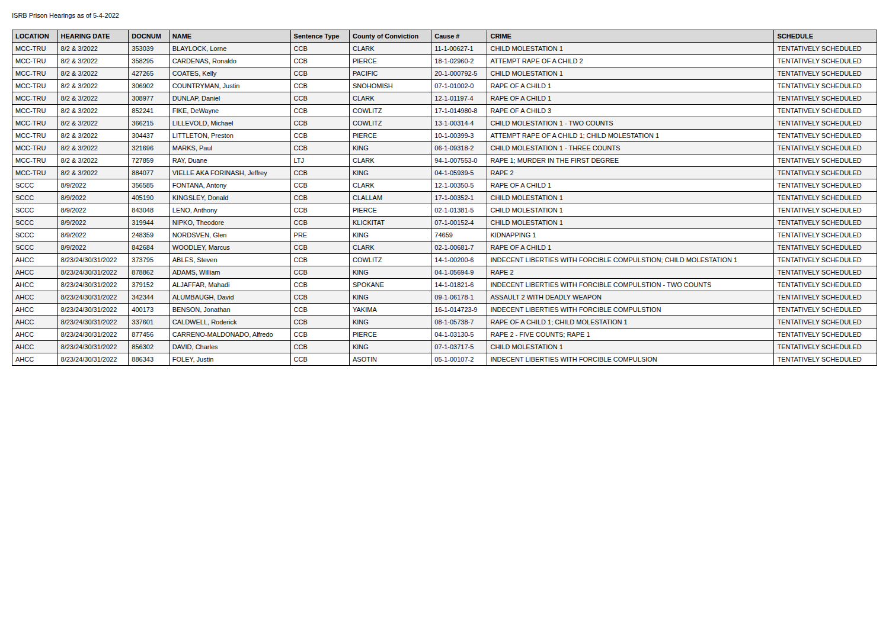ISRB Prison Hearings as of 5-4-2022
| LOCATION | HEARING DATE | DOCNUM | NAME | Sentence Type | County of Conviction | Cause # | CRIME | SCHEDULE |
| --- | --- | --- | --- | --- | --- | --- | --- | --- |
| MCC-TRU | 8/2 & 3/2022 | 353039 | BLAYLOCK, Lorne | CCB | CLARK | 11-1-00627-1 | CHILD MOLESTATION 1 | TENTATIVELY SCHEDULED |
| MCC-TRU | 8/2 & 3/2022 | 358295 | CARDENAS, Ronaldo | CCB | PIERCE | 18-1-02960-2 | ATTEMPT RAPE OF A CHILD 2 | TENTATIVELY SCHEDULED |
| MCC-TRU | 8/2 & 3/2022 | 427265 | COATES, Kelly | CCB | PACIFIC | 20-1-000792-5 | CHILD MOLESTATION 1 | TENTATIVELY SCHEDULED |
| MCC-TRU | 8/2 & 3/2022 | 306902 | COUNTRYMAN, Justin | CCB | SNOHOMISH | 07-1-01002-0 | RAPE OF A CHILD 1 | TENTATIVELY SCHEDULED |
| MCC-TRU | 8/2 & 3/2022 | 308977 | DUNLAP, Daniel | CCB | CLARK | 12-1-01197-4 | RAPE OF A CHILD 1 | TENTATIVELY SCHEDULED |
| MCC-TRU | 8/2 & 3/2022 | 852241 | FIKE, DeWayne | CCB | COWLITZ | 17-1-014980-8 | RAPE OF A CHILD 3 | TENTATIVELY SCHEDULED |
| MCC-TRU | 8/2 & 3/2022 | 366215 | LILLEVOLD, Michael | CCB | COWLITZ | 13-1-00314-4 | CHILD MOLESTATION 1 - TWO COUNTS | TENTATIVELY SCHEDULED |
| MCC-TRU | 8/2 & 3/2022 | 304437 | LITTLETON, Preston | CCB | PIERCE | 10-1-00399-3 | ATTEMPT RAPE OF A CHILD 1; CHILD MOLESTATION 1 | TENTATIVELY SCHEDULED |
| MCC-TRU | 8/2 & 3/2022 | 321696 | MARKS, Paul | CCB | KING | 06-1-09318-2 | CHILD MOLESTATION 1 - THREE COUNTS | TENTATIVELY SCHEDULED |
| MCC-TRU | 8/2 & 3/2022 | 727859 | RAY, Duane | LTJ | CLARK | 94-1-007553-0 | RAPE 1; MURDER IN THE FIRST DEGREE | TENTATIVELY SCHEDULED |
| MCC-TRU | 8/2 & 3/2022 | 884077 | VIELLE AKA FORINASH, Jeffrey | CCB | KING | 04-1-05939-5 | RAPE 2 | TENTATIVELY SCHEDULED |
| SCCC | 8/9/2022 | 356585 | FONTANA, Antony | CCB | CLARK | 12-1-00350-5 | RAPE OF A CHILD 1 | TENTATIVELY SCHEDULED |
| SCCC | 8/9/2022 | 405190 | KINGSLEY, Donald | CCB | CLALLAM | 17-1-00352-1 | CHILD MOLESTATION 1 | TENTATIVELY SCHEDULED |
| SCCC | 8/9/2022 | 843048 | LENO, Anthony | CCB | PIERCE | 02-1-01381-5 | CHILD MOLESTATION 1 | TENTATIVELY SCHEDULED |
| SCCC | 8/9/2022 | 319944 | NIPKO, Theodore | CCB | KLICKITAT | 07-1-00152-4 | CHILD MOLESTATION 1 | TENTATIVELY SCHEDULED |
| SCCC | 8/9/2022 | 248359 | NORDSVEN, Glen | PRE | KING | 74659 | KIDNAPPING 1 | TENTATIVELY SCHEDULED |
| SCCC | 8/9/2022 | 842684 | WOODLEY, Marcus | CCB | CLARK | 02-1-00681-7 | RAPE OF A CHILD 1 | TENTATIVELY SCHEDULED |
| AHCC | 8/23/24/30/31/2022 | 373795 | ABLES, Steven | CCB | COWLITZ | 14-1-00200-6 | INDECENT LIBERTIES WITH FORCIBLE COMPULSTION; CHILD MOLESTATION 1 | TENTATIVELY SCHEDULED |
| AHCC | 8/23/24/30/31/2022 | 878862 | ADAMS, William | CCB | KING | 04-1-05694-9 | RAPE 2 | TENTATIVELY SCHEDULED |
| AHCC | 8/23/24/30/31/2022 | 379152 | ALJAFFAR, Mahadi | CCB | SPOKANE | 14-1-01821-6 | INDECENT LIBERTIES WITH FORCIBLE COMPULSTION - TWO COUNTS | TENTATIVELY SCHEDULED |
| AHCC | 8/23/24/30/31/2022 | 342344 | ALUMBAUGH, David | CCB | KING | 09-1-06178-1 | ASSAULT 2 WITH DEADLY WEAPON | TENTATIVELY SCHEDULED |
| AHCC | 8/23/24/30/31/2022 | 400173 | BENSON, Jonathan | CCB | YAKIMA | 16-1-014723-9 | INDECENT LIBERTIES WITH FORCIBLE COMPULSTION | TENTATIVELY SCHEDULED |
| AHCC | 8/23/24/30/31/2022 | 337601 | CALDWELL, Roderick | CCB | KING | 08-1-05738-7 | RAPE OF A CHILD 1; CHILD MOLESTATION 1 | TENTATIVELY SCHEDULED |
| AHCC | 8/23/24/30/31/2022 | 877456 | CARRENO-MALDONADO, Alfredo | CCB | PIERCE | 04-1-03130-5 | RAPE 2 - FIVE COUNTS; RAPE 1 | TENTATIVELY SCHEDULED |
| AHCC | 8/23/24/30/31/2022 | 856302 | DAVID, Charles | CCB | KING | 07-1-03717-5 | CHILD MOLESTATION 1 | TENTATIVELY SCHEDULED |
| AHCC | 8/23/24/30/31/2022 | 886343 | FOLEY, Justin | CCB | ASOTIN | 05-1-00107-2 | INDECENT LIBERTIES WITH FORCIBLE COMPULSION | TENTATIVELY SCHEDULED |